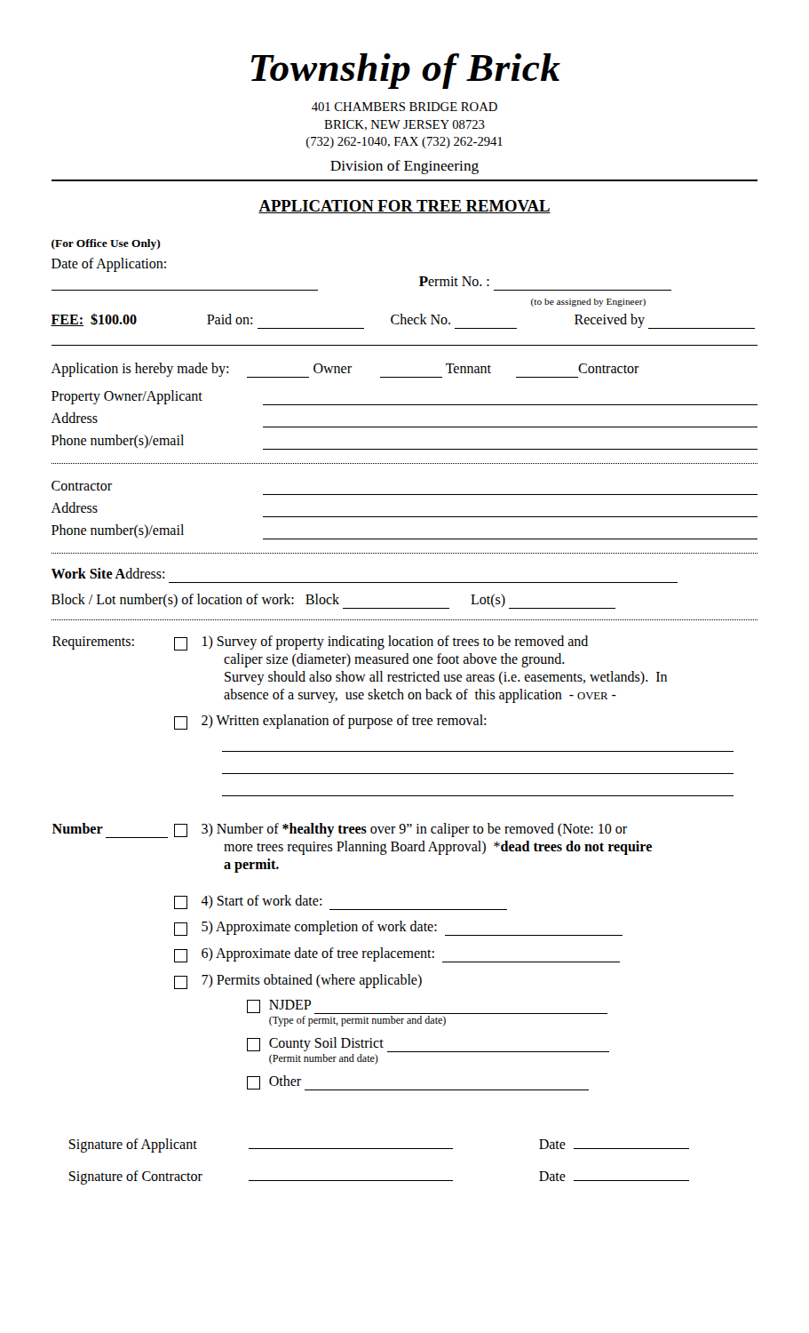Township of Brick
401 CHAMBERS BRIDGE ROAD
BRICK, NEW JERSEY 08723
(732) 262-1040, FAX (732) 262-2941
Division of Engineering
APPLICATION FOR TREE REMOVAL
(For Office Use Only)
| Date of Application: | P ermit No. : |
| | (to be assigned by Engineer) |
| FEE: $100.00 | Paid on: | Check No. | Received by |
Application is hereby made by: Owner Tennant Contractor
| Property Owner/Applicant | |
| Address | |
| Phone number(s)/email | |
| Contractor | |
| Address | |
| Phone number(s)/email | |
Work Site Address:
Block / Lot number(s) of location of work: Block Lot(s)
| Requirements: | | 1) Survey of property indicating location of trees to be removed and caliper size (diameter) measured one foot above the ground. Survey should also show all restricted use areas (i.e. easements, wetlands). In absence of a survey, use sketch on back of this application - OVER - |
| | | 2) Written explanation of purpose of tree removal: |
| Number | | 3) Number of *healthy trees over 9” in caliper to be removed (Note: 10 or more trees requires Planning Board Approval) * dead trees do not require a permit. |
| | | 4) Start of work date: |
| | | 5) Approximate completion of work date: |
| | | 6) Approximate date of tree replacement: |
| | | 7) Permits obtained (where applicable) NJDEP (Type of permit, permit number and date) County Soil District (Permit number and date) Other |
| Signature of Applicant | | Date | |
| Signature of Contractor | | Date | |